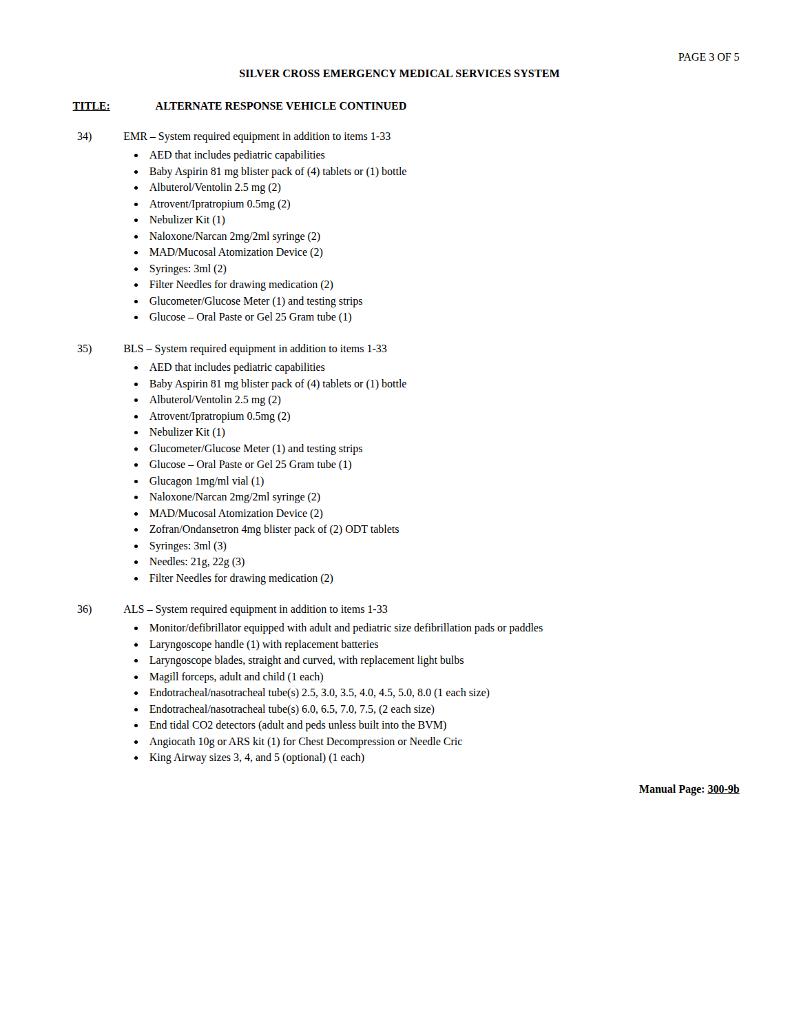PAGE 3 OF 5
SILVER CROSS EMERGENCY MEDICAL SERVICES SYSTEM
TITLE:
ALTERNATE RESPONSE VEHICLE CONTINUED
34)
EMR – System required equipment in addition to items 1-33
AED that includes pediatric capabilities
Baby Aspirin 81 mg blister pack of (4) tablets or (1) bottle
Albuterol/Ventolin 2.5 mg (2)
Atrovent/Ipratropium 0.5mg (2)
Nebulizer Kit (1)
Naloxone/Narcan 2mg/2ml syringe (2)
MAD/Mucosal Atomization Device (2)
Syringes: 3ml (2)
Filter Needles for drawing medication (2)
Glucometer/Glucose Meter (1) and testing strips
Glucose – Oral Paste or Gel 25 Gram tube (1)
35)
BLS – System required equipment in addition to items 1-33
AED that includes pediatric capabilities
Baby Aspirin 81 mg blister pack of (4) tablets or (1) bottle
Albuterol/Ventolin 2.5 mg (2)
Atrovent/Ipratropium 0.5mg (2)
Nebulizer Kit (1)
Glucometer/Glucose Meter (1) and testing strips
Glucose – Oral Paste or Gel 25 Gram tube (1)
Glucagon 1mg/ml vial (1)
Naloxone/Narcan 2mg/2ml syringe (2)
MAD/Mucosal Atomization Device (2)
Zofran/Ondansetron 4mg blister pack of (2) ODT tablets
Syringes: 3ml (3)
Needles: 21g, 22g (3)
Filter Needles for drawing medication (2)
36)
ALS – System required equipment in addition to items 1-33
Monitor/defibrillator equipped with adult and pediatric size defibrillation pads or paddles
Laryngoscope handle (1) with replacement batteries
Laryngoscope blades, straight and curved, with replacement light bulbs
Magill forceps, adult and child (1 each)
Endotracheal/nasotracheal tube(s) 2.5, 3.0, 3.5, 4.0, 4.5, 5.0, 8.0 (1 each size)
Endotracheal/nasotracheal tube(s) 6.0, 6.5, 7.0, 7.5, (2 each size)
End tidal CO2 detectors (adult and peds unless built into the BVM)
Angiocath 10g or ARS kit (1) for Chest Decompression or Needle Cric
King Airway sizes 3, 4, and 5 (optional) (1 each)
Manual Page: 300-9b